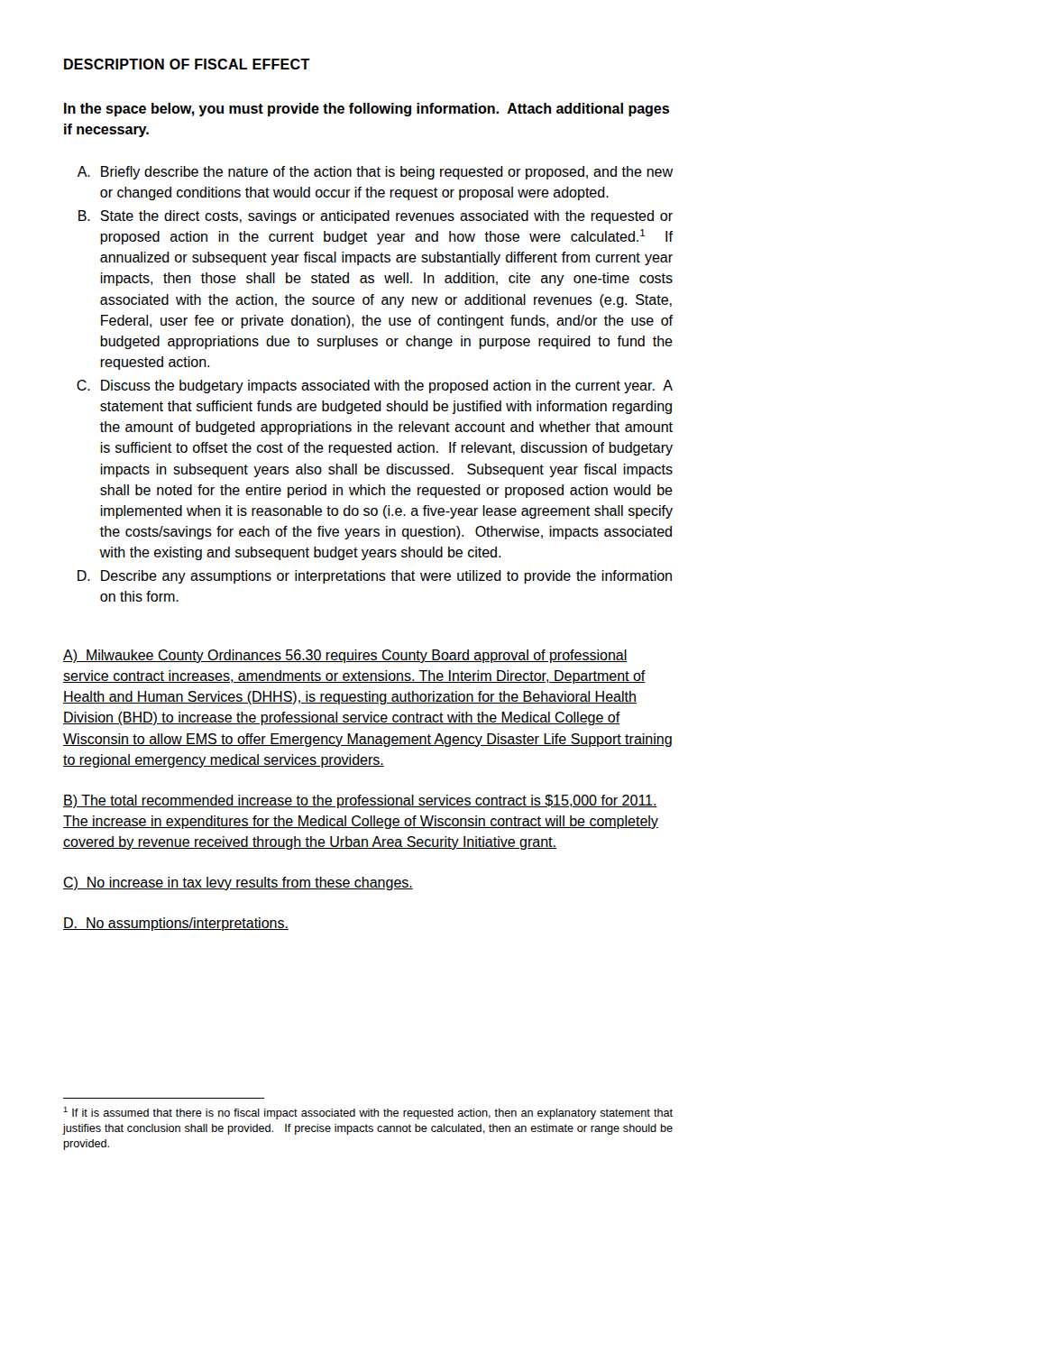DESCRIPTION OF FISCAL EFFECT
In the space below, you must provide the following information. Attach additional pages if necessary.
Briefly describe the nature of the action that is being requested or proposed, and the new or changed conditions that would occur if the request or proposal were adopted.
State the direct costs, savings or anticipated revenues associated with the requested or proposed action in the current budget year and how those were calculated.1 If annualized or subsequent year fiscal impacts are substantially different from current year impacts, then those shall be stated as well. In addition, cite any one-time costs associated with the action, the source of any new or additional revenues (e.g. State, Federal, user fee or private donation), the use of contingent funds, and/or the use of budgeted appropriations due to surpluses or change in purpose required to fund the requested action.
Discuss the budgetary impacts associated with the proposed action in the current year. A statement that sufficient funds are budgeted should be justified with information regarding the amount of budgeted appropriations in the relevant account and whether that amount is sufficient to offset the cost of the requested action. If relevant, discussion of budgetary impacts in subsequent years also shall be discussed. Subsequent year fiscal impacts shall be noted for the entire period in which the requested or proposed action would be implemented when it is reasonable to do so (i.e. a five-year lease agreement shall specify the costs/savings for each of the five years in question). Otherwise, impacts associated with the existing and subsequent budget years should be cited.
Describe any assumptions or interpretations that were utilized to provide the information on this form.
A) Milwaukee County Ordinances 56.30 requires County Board approval of professional service contract increases, amendments or extensions. The Interim Director, Department of Health and Human Services (DHHS), is requesting authorization for the Behavioral Health Division (BHD) to increase the professional service contract with the Medical College of Wisconsin to allow EMS to offer Emergency Management Agency Disaster Life Support training to regional emergency medical services providers.
B) The total recommended increase to the professional services contract is $15,000 for 2011. The increase in expenditures for the Medical College of Wisconsin contract will be completely covered by revenue received through the Urban Area Security Initiative grant.
C) No increase in tax levy results from these changes.
D. No assumptions/interpretations.
1 If it is assumed that there is no fiscal impact associated with the requested action, then an explanatory statement that justifies that conclusion shall be provided. If precise impacts cannot be calculated, then an estimate or range should be provided.